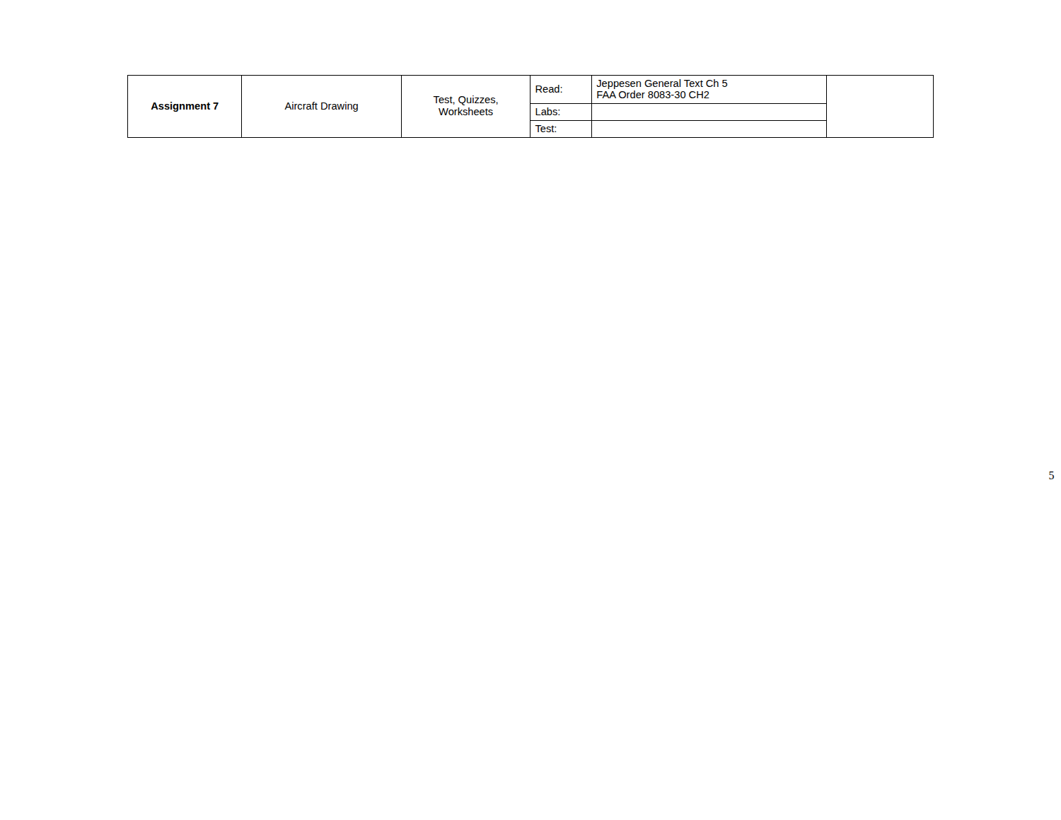| Assignment 7 | Aircraft Drawing | Test, Quizzes, Worksheets | Read: | Jeppesen General Text Ch 5 FAA Order 8083-30 CH2 | |
| Labs: | |
| Test: | |
5